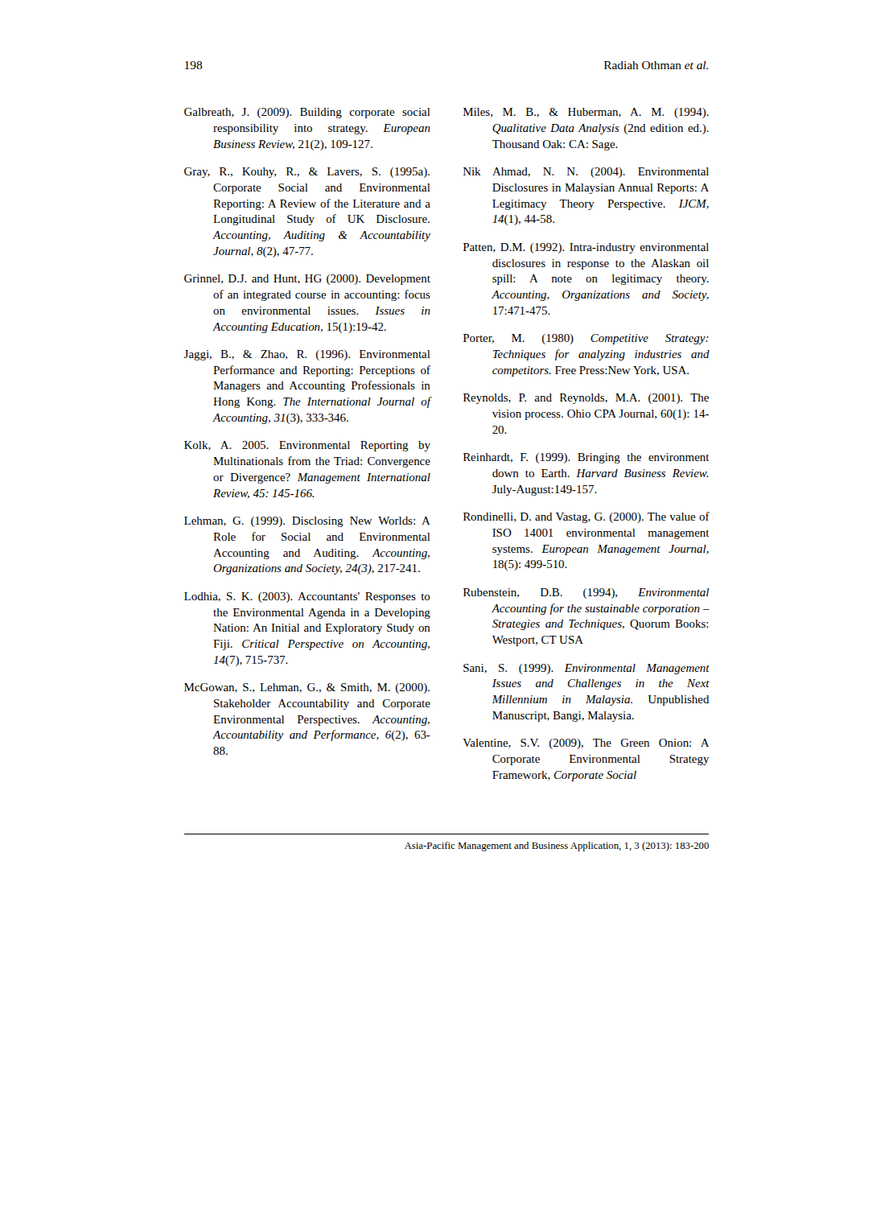198
Radiah Othman et al.
Galbreath, J. (2009). Building corporate social responsibility into strategy. European Business Review, 21(2), 109-127.
Gray, R., Kouhy, R., & Lavers, S. (1995a). Corporate Social and Environmental Reporting: A Review of the Literature and a Longitudinal Study of UK Disclosure. Accounting, Auditing & Accountability Journal, 8(2), 47-77.
Grinnel, D.J. and Hunt, HG (2000). Development of an integrated course in accounting: focus on environmental issues. Issues in Accounting Education, 15(1):19-42.
Jaggi, B., & Zhao, R. (1996). Environmental Performance and Reporting: Perceptions of Managers and Accounting Professionals in Hong Kong. The International Journal of Accounting, 31(3), 333-346.
Kolk, A. 2005. Environmental Reporting by Multinationals from the Triad: Convergence or Divergence? Management International Review, 45: 145-166.
Lehman, G. (1999). Disclosing New Worlds: A Role for Social and Environmental Accounting and Auditing. Accounting, Organizations and Society, 24(3), 217-241.
Lodhia, S. K. (2003). Accountants' Responses to the Environmental Agenda in a Developing Nation: An Initial and Exploratory Study on Fiji. Critical Perspective on Accounting, 14(7), 715-737.
McGowan, S., Lehman, G., & Smith, M. (2000). Stakeholder Accountability and Corporate Environmental Perspectives. Accounting, Accountability and Performance, 6(2), 63-88.
Miles, M. B., & Huberman, A. M. (1994). Qualitative Data Analysis (2nd edition ed.). Thousand Oak: CA: Sage.
Nik Ahmad, N. N. (2004). Environmental Disclosures in Malaysian Annual Reports: A Legitimacy Theory Perspective. IJCM, 14(1), 44-58.
Patten, D.M. (1992). Intra-industry environmental disclosures in response to the Alaskan oil spill: A note on legitimacy theory. Accounting, Organizations and Society, 17:471-475.
Porter, M. (1980) Competitive Strategy: Techniques for analyzing industries and competitors. Free Press:New York, USA.
Reynolds, P. and Reynolds, M.A. (2001). The vision process. Ohio CPA Journal, 60(1): 14-20.
Reinhardt, F. (1999). Bringing the environment down to Earth. Harvard Business Review. July-August:149-157.
Rondinelli, D. and Vastag, G. (2000). The value of ISO 14001 environmental management systems. European Management Journal, 18(5): 499-510.
Rubenstein, D.B. (1994), Environmental Accounting for the sustainable corporation – Strategies and Techniques, Quorum Books: Westport, CT USA
Sani, S. (1999). Environmental Management Issues and Challenges in the Next Millennium in Malaysia. Unpublished Manuscript, Bangi, Malaysia.
Valentine, S.V. (2009), The Green Onion: A Corporate Environmental Strategy Framework, Corporate Social
Asia-Pacific Management and Business Application, 1, 3 (2013): 183-200